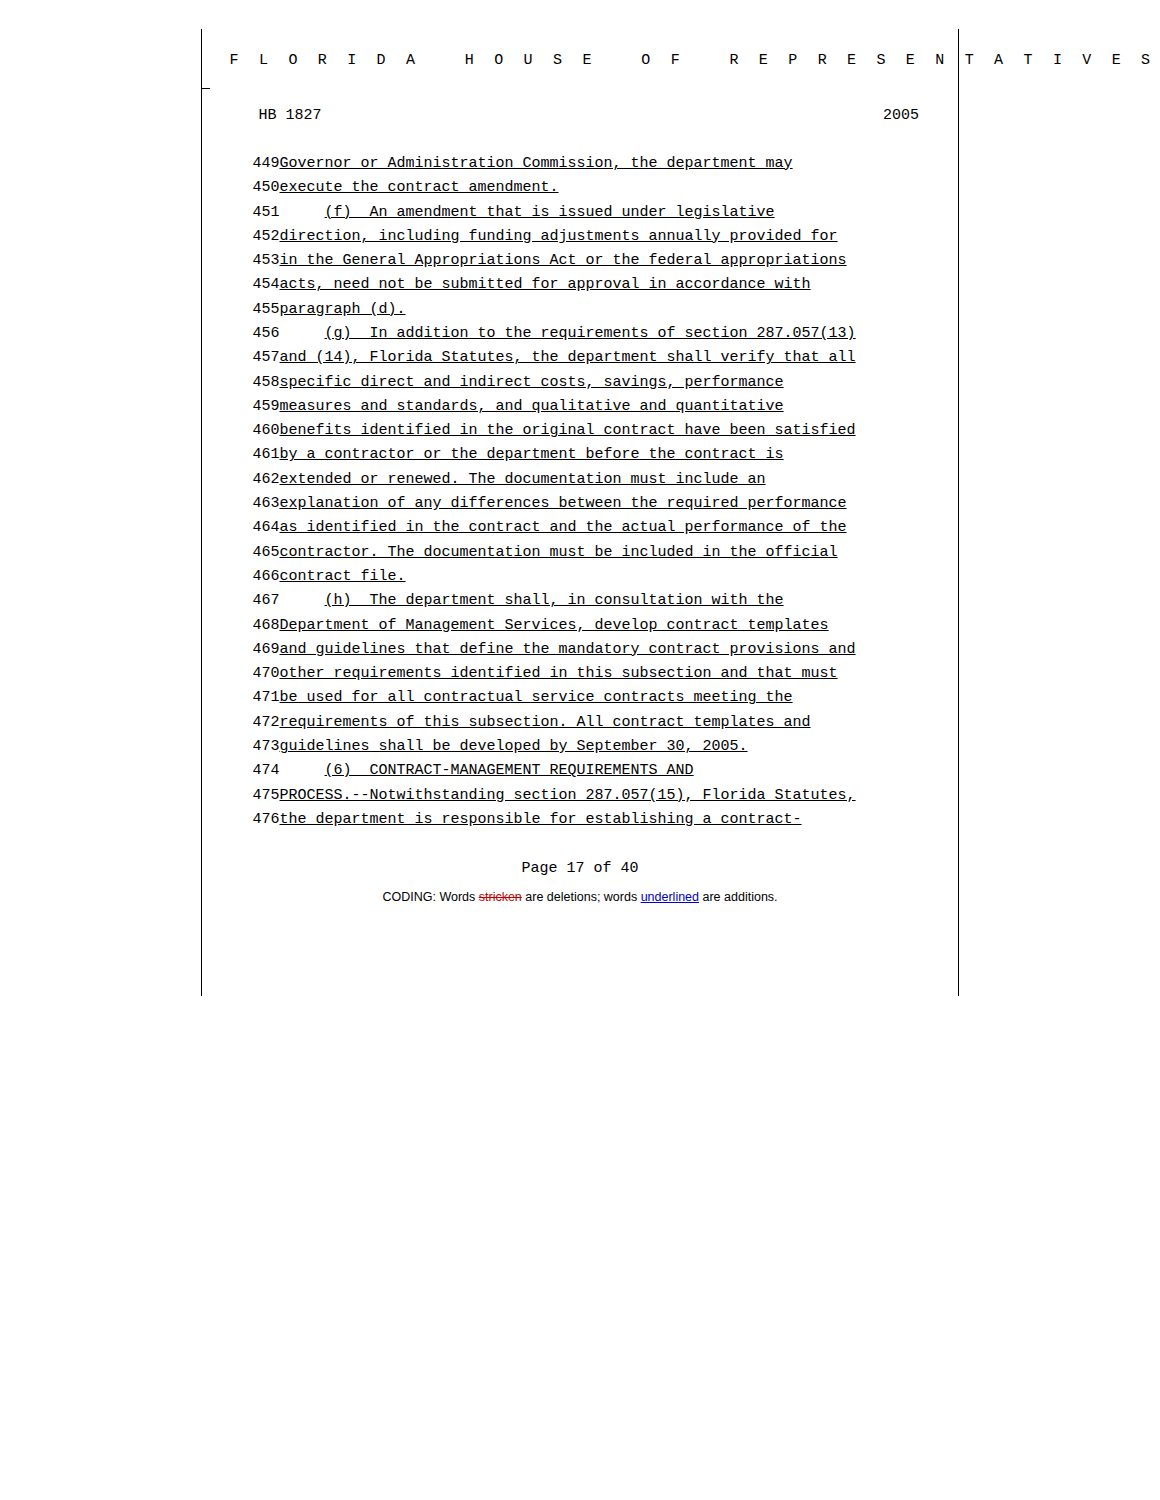F L O R I D A H O U S E O F R E P R E S E N T A T I V E S
HB 1827 2005
| 449 | Governor or Administration Commission, the department may |
| 450 | execute the contract amendment. |
| 451 | (f) An amendment that is issued under legislative |
| 452 | direction, including funding adjustments annually provided for |
| 453 | in the General Appropriations Act or the federal appropriations |
| 454 | acts, need not be submitted for approval in accordance with |
| 455 | paragraph (d). |
| 456 | (g) In addition to the requirements of section 287.057(13) |
| 457 | and (14), Florida Statutes, the department shall verify that all |
| 458 | specific direct and indirect costs, savings, performance |
| 459 | measures and standards, and qualitative and quantitative |
| 460 | benefits identified in the original contract have been satisfied |
| 461 | by a contractor or the department before the contract is |
| 462 | extended or renewed. The documentation must include an |
| 463 | explanation of any differences between the required performance |
| 464 | as identified in the contract and the actual performance of the |
| 465 | contractor. The documentation must be included in the official |
| 466 | contract file. |
| 467 | (h) The department shall, in consultation with the |
| 468 | Department of Management Services, develop contract templates |
| 469 | and guidelines that define the mandatory contract provisions and |
| 470 | other requirements identified in this subsection and that must |
| 471 | be used for all contractual service contracts meeting the |
| 472 | requirements of this subsection. All contract templates and |
| 473 | guidelines shall be developed by September 30, 2005. |
| 474 | (6) CONTRACT-MANAGEMENT REQUIREMENTS AND |
| 475 | PROCESS.--Notwithstanding section 287.057(15), Florida Statutes, |
| 476 | the department is responsible for establishing a contract- |
Page 17 of 40
CODING: Words stricken are deletions; words underlined are additions.